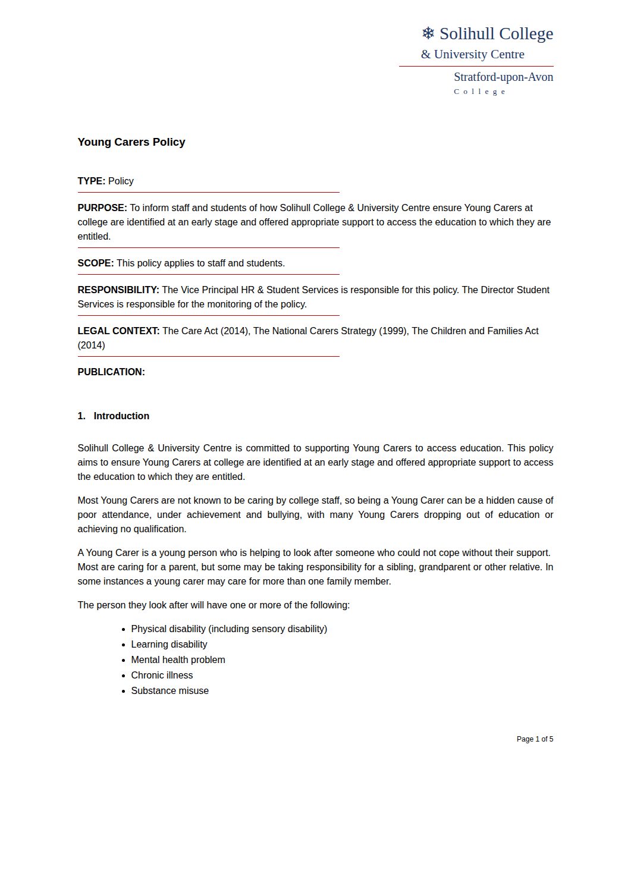❄ Solihull College
& University Centre
Stratford-upon-Avon
C o l l e g e
Young Carers Policy
TYPE: Policy
PURPOSE: To inform staff and students of how Solihull College & University Centre ensure Young Carers at college are identified at an early stage and offered appropriate support to access the education to which they are entitled.
SCOPE: This policy applies to staff and students.
RESPONSIBILITY: The Vice Principal HR & Student Services is responsible for this policy. The Director Student Services is responsible for the monitoring of the policy.
LEGAL CONTEXT: The Care Act (2014), The National Carers Strategy (1999), The Children and Families Act (2014)
PUBLICATION:
1. Introduction
Solihull College & University Centre is committed to supporting Young Carers to access education. This policy aims to ensure Young Carers at college are identified at an early stage and offered appropriate support to access the education to which they are entitled.
Most Young Carers are not known to be caring by college staff, so being a Young Carer can be a hidden cause of poor attendance, under achievement and bullying, with many Young Carers dropping out of education or achieving no qualification.
A Young Carer is a young person who is helping to look after someone who could not cope without their support. Most are caring for a parent, but some may be taking responsibility for a sibling, grandparent or other relative. In some instances a young carer may care for more than one family member.
The person they look after will have one or more of the following:
Physical disability (including sensory disability)
Learning disability
Mental health problem
Chronic illness
Substance misuse
Page 1 of 5